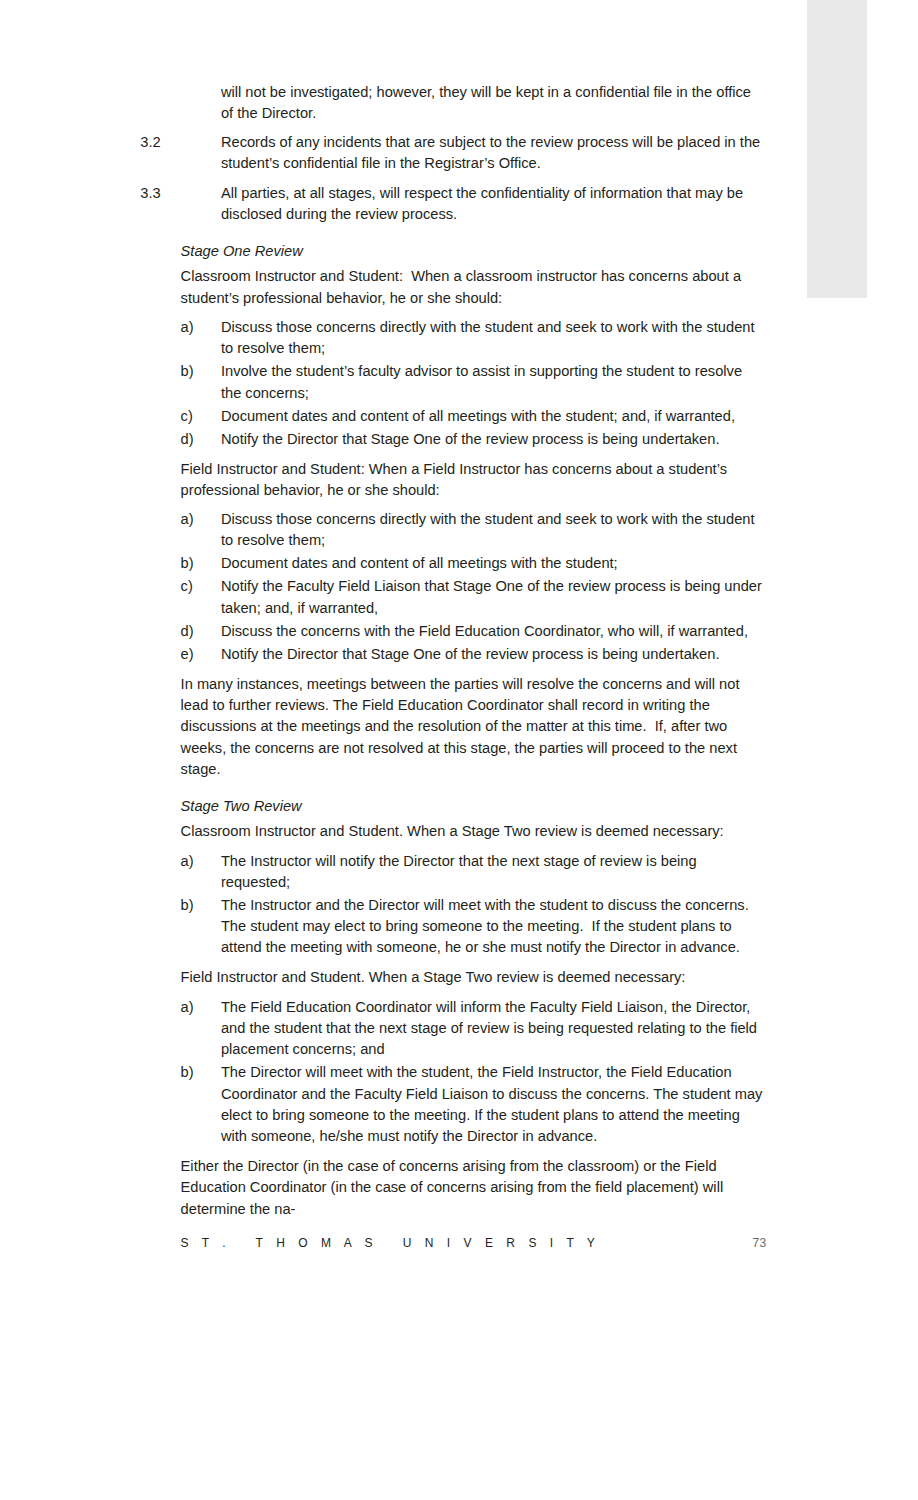SCHOOL OF
SOCIAL WORK
will not be investigated; however, they will be kept in a confidential file in the office of the Director.
3.2 Records of any incidents that are subject to the review process will be placed in the student’s confidential file in the Registrar’s Office.
3.3 All parties, at all stages, will respect the confidentiality of information that may be disclosed during the review process.
Stage One Review
Classroom Instructor and Student: When a classroom instructor has concerns about a student’s professional behavior, he or she should:
a) Discuss those concerns directly with the student and seek to work with the student to resolve them;
b) Involve the student’s faculty advisor to assist in supporting the student to resolve the concerns;
c) Document dates and content of all meetings with the student; and, if warranted,
d) Notify the Director that Stage One of the review process is being undertaken.
Field Instructor and Student: When a Field Instructor has concerns about a student’s professional behavior, he or she should:
a) Discuss those concerns directly with the student and seek to work with the student to resolve them;
b) Document dates and content of all meetings with the student;
c) Notify the Faculty Field Liaison that Stage One of the review process is being under taken; and, if warranted,
d) Discuss the concerns with the Field Education Coordinator, who will, if warranted,
e) Notify the Director that Stage One of the review process is being undertaken.
In many instances, meetings between the parties will resolve the concerns and will not lead to further reviews. The Field Education Coordinator shall record in writing the discussions at the meetings and the resolution of the matter at this time. If, after two weeks, the concerns are not resolved at this stage, the parties will proceed to the next stage.
Stage Two Review
Classroom Instructor and Student. When a Stage Two review is deemed necessary:
a) The Instructor will notify the Director that the next stage of review is being requested;
b) The Instructor and the Director will meet with the student to discuss the concerns. The student may elect to bring someone to the meeting. If the student plans to attend the meeting with someone, he or she must notify the Director in advance.
Field Instructor and Student. When a Stage Two review is deemed necessary:
a) The Field Education Coordinator will inform the Faculty Field Liaison, the Director, and the student that the next stage of review is being requested relating to the field placement concerns; and
b) The Director will meet with the student, the Field Instructor, the Field Education Coordinator and the Faculty Field Liaison to discuss the concerns. The student may elect to bring someone to the meeting. If the student plans to attend the meeting with someone, he/she must notify the Director in advance.
Either the Director (in the case of concerns arising from the classroom) or the Field Education Coordinator (in the case of concerns arising from the field placement) will determine the na-
S T . T H O M A S U N I V E R S I T Y 73